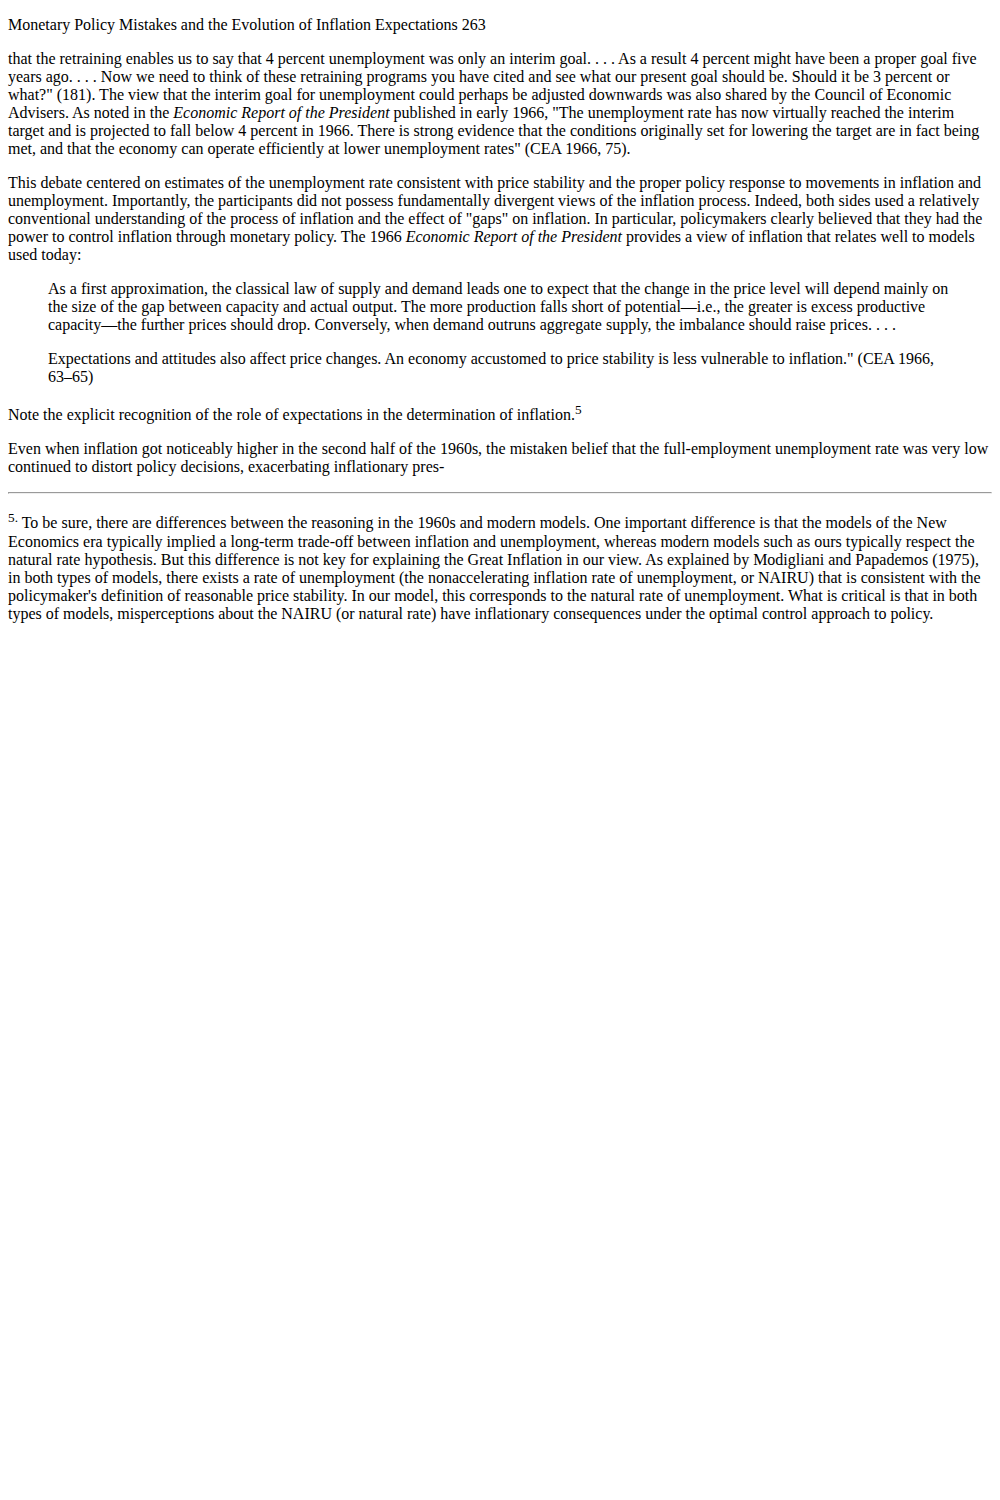Monetary Policy Mistakes and the Evolution of Inflation Expectations 263
that the retraining enables us to say that 4 percent unemployment was only an interim goal. . . . As a result 4 percent might have been a proper goal five years ago. . . . Now we need to think of these retraining programs you have cited and see what our present goal should be. Should it be 3 percent or what?" (181). The view that the interim goal for unemployment could perhaps be adjusted downwards was also shared by the Council of Economic Advisers. As noted in the Economic Report of the President published in early 1966, "The unemployment rate has now virtually reached the interim target and is projected to fall below 4 percent in 1966. There is strong evidence that the conditions originally set for lowering the target are in fact being met, and that the economy can operate efficiently at lower unemployment rates" (CEA 1966, 75).
This debate centered on estimates of the unemployment rate consistent with price stability and the proper policy response to movements in inflation and unemployment. Importantly, the participants did not possess fundamentally divergent views of the inflation process. Indeed, both sides used a relatively conventional understanding of the process of inflation and the effect of "gaps" on inflation. In particular, policymakers clearly believed that they had the power to control inflation through monetary policy. The 1966 Economic Report of the President provides a view of inflation that relates well to models used today:
As a first approximation, the classical law of supply and demand leads one to expect that the change in the price level will depend mainly on the size of the gap between capacity and actual output. The more production falls short of potential—i.e., the greater is excess productive capacity—the further prices should drop. Conversely, when demand outruns aggregate supply, the imbalance should raise prices. . . .
Expectations and attitudes also affect price changes. An economy accustomed to price stability is less vulnerable to inflation." (CEA 1966, 63–65)
Note the explicit recognition of the role of expectations in the determination of inflation.5
Even when inflation got noticeably higher in the second half of the 1960s, the mistaken belief that the full-employment unemployment rate was very low continued to distort policy decisions, exacerbating inflationary pres-
5. To be sure, there are differences between the reasoning in the 1960s and modern models. One important difference is that the models of the New Economics era typically implied a long-term trade-off between inflation and unemployment, whereas modern models such as ours typically respect the natural rate hypothesis. But this difference is not key for explaining the Great Inflation in our view. As explained by Modigliani and Papademos (1975), in both types of models, there exists a rate of unemployment (the nonaccelerating inflation rate of unemployment, or NAIRU) that is consistent with the policymaker's definition of reasonable price stability. In our model, this corresponds to the natural rate of unemployment. What is critical is that in both types of models, misperceptions about the NAIRU (or natural rate) have inflationary consequences under the optimal control approach to policy.